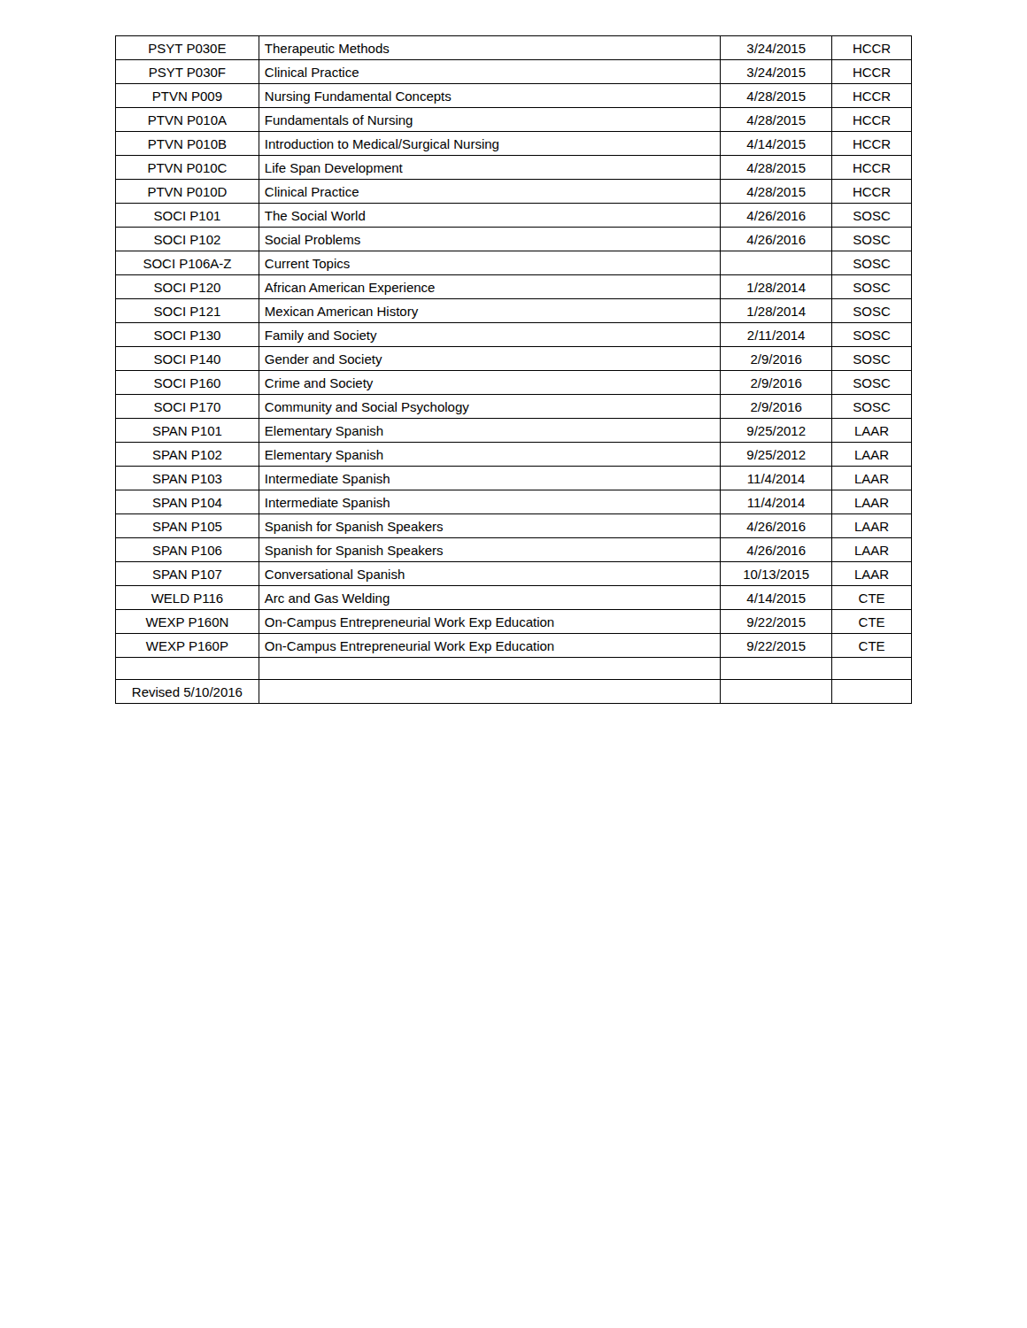| PSYT P030E | Therapeutic Methods | 3/24/2015 | HCCR |
| PSYT P030F | Clinical Practice | 3/24/2015 | HCCR |
| PTVN P009 | Nursing Fundamental Concepts | 4/28/2015 | HCCR |
| PTVN P010A | Fundamentals of Nursing | 4/28/2015 | HCCR |
| PTVN P010B | Introduction to Medical/Surgical Nursing | 4/14/2015 | HCCR |
| PTVN P010C | Life Span Development | 4/28/2015 | HCCR |
| PTVN P010D | Clinical Practice | 4/28/2015 | HCCR |
| SOCI P101 | The Social World | 4/26/2016 | SOSC |
| SOCI P102 | Social Problems | 4/26/2016 | SOSC |
| SOCI P106A-Z | Current Topics | | SOSC |
| SOCI P120 | African American Experience | 1/28/2014 | SOSC |
| SOCI P121 | Mexican American History | 1/28/2014 | SOSC |
| SOCI P130 | Family and Society | 2/11/2014 | SOSC |
| SOCI P140 | Gender and Society | 2/9/2016 | SOSC |
| SOCI P160 | Crime and Society | 2/9/2016 | SOSC |
| SOCI P170 | Community and Social Psychology | 2/9/2016 | SOSC |
| SPAN P101 | Elementary Spanish | 9/25/2012 | LAAR |
| SPAN P102 | Elementary Spanish | 9/25/2012 | LAAR |
| SPAN P103 | Intermediate Spanish | 11/4/2014 | LAAR |
| SPAN P104 | Intermediate Spanish | 11/4/2014 | LAAR |
| SPAN P105 | Spanish for Spanish Speakers | 4/26/2016 | LAAR |
| SPAN P106 | Spanish for Spanish Speakers | 4/26/2016 | LAAR |
| SPAN P107 | Conversational Spanish | 10/13/2015 | LAAR |
| WELD P116 | Arc and Gas Welding | 4/14/2015 | CTE |
| WEXP P160N | On-Campus Entrepreneurial Work Exp Education | 9/22/2015 | CTE |
| WEXP P160P | On-Campus Entrepreneurial Work Exp Education | 9/22/2015 | CTE |
| Revised 5/10/2016 | | | |